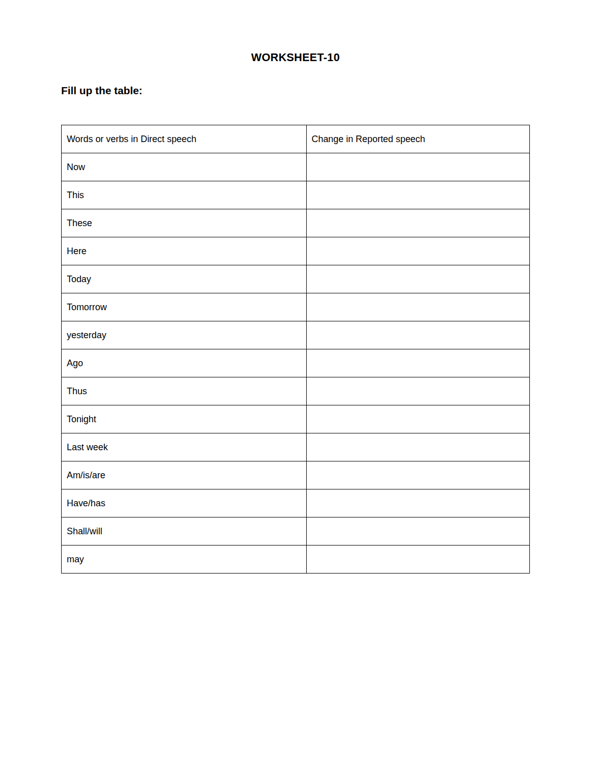WORKSHEET-10
Fill up the table:
| Words or verbs in Direct speech | Change in Reported speech |
| Now | |
| This | |
| These | |
| Here | |
| Today | |
| Tomorrow | |
| yesterday | |
| Ago | |
| Thus | |
| Tonight | |
| Last week | |
| Am/is/are | |
| Have/has | |
| Shall/will | |
| may | |